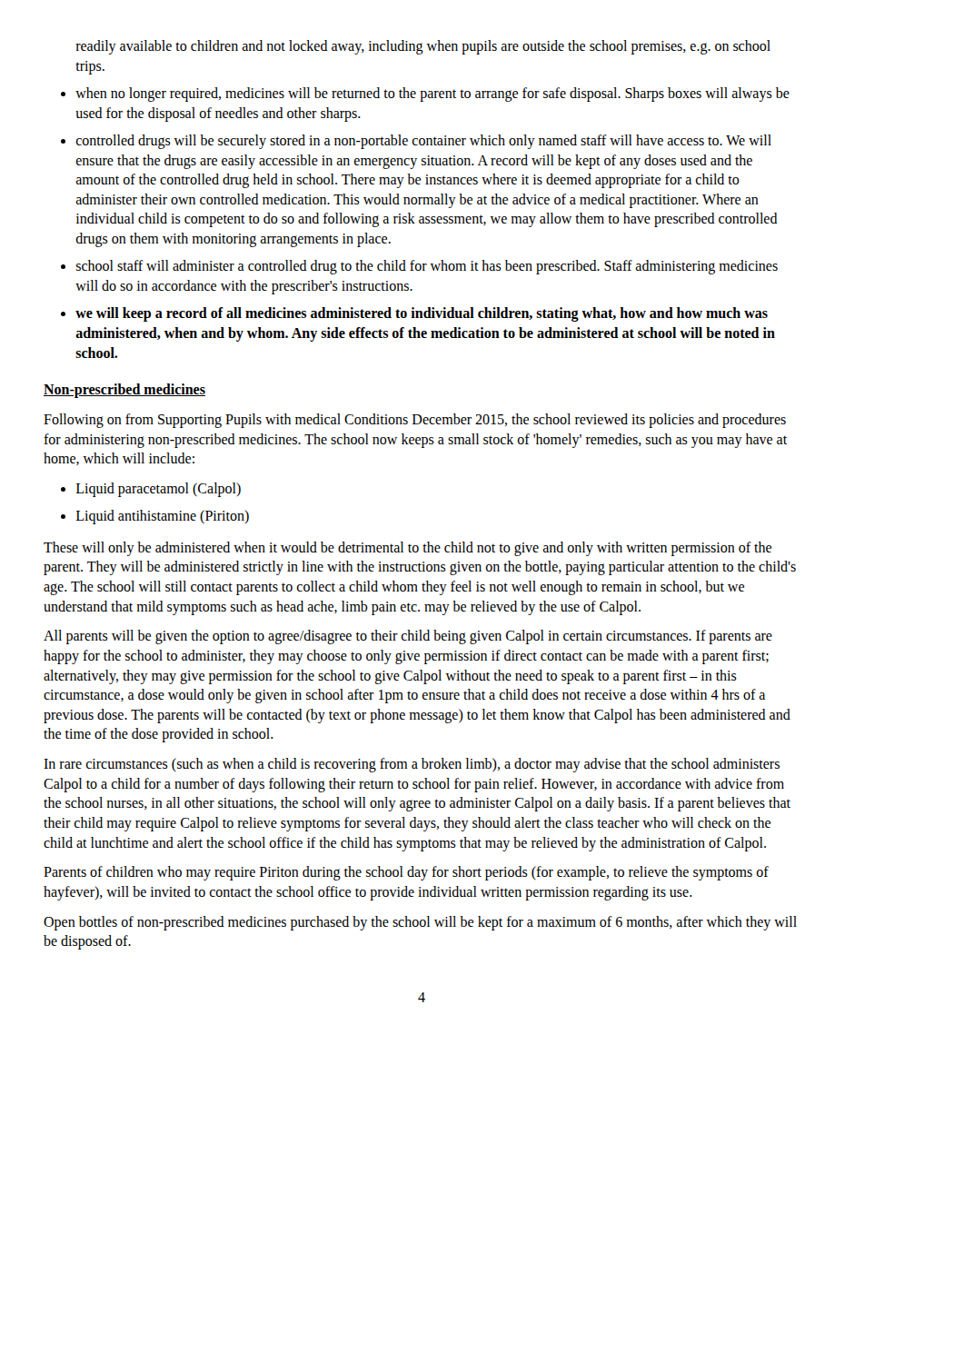readily available to children and not locked away, including when pupils are outside the school premises, e.g. on school trips.
when no longer required, medicines will be returned to the parent to arrange for safe disposal. Sharps boxes will always be used for the disposal of needles and other sharps.
controlled drugs will be securely stored in a non-portable container which only named staff will have access to. We will ensure that the drugs are easily accessible in an emergency situation. A record will be kept of any doses used and the amount of the controlled drug held in school. There may be instances where it is deemed appropriate for a child to administer their own controlled medication. This would normally be at the advice of a medical practitioner. Where an individual child is competent to do so and following a risk assessment, we may allow them to have prescribed controlled drugs on them with monitoring arrangements in place.
school staff will administer a controlled drug to the child for whom it has been prescribed. Staff administering medicines will do so in accordance with the prescriber's instructions.
we will keep a record of all medicines administered to individual children, stating what, how and how much was administered, when and by whom. Any side effects of the medication to be administered at school will be noted in school.
Non-prescribed medicines
Following on from Supporting Pupils with medical Conditions December 2015, the school reviewed its policies and procedures for administering non-prescribed medicines. The school now keeps a small stock of 'homely' remedies, such as you may have at home, which will include:
Liquid paracetamol (Calpol)
Liquid antihistamine (Piriton)
These will only be administered when it would be detrimental to the child not to give and only with written permission of the parent. They will be administered strictly in line with the instructions given on the bottle, paying particular attention to the child's age. The school will still contact parents to collect a child whom they feel is not well enough to remain in school, but we understand that mild symptoms such as head ache, limb pain etc. may be relieved by the use of Calpol.
All parents will be given the option to agree/disagree to their child being given Calpol in certain circumstances. If parents are happy for the school to administer, they may choose to only give permission if direct contact can be made with a parent first; alternatively, they may give permission for the school to give Calpol without the need to speak to a parent first – in this circumstance, a dose would only be given in school after 1pm to ensure that a child does not receive a dose within 4 hrs of a previous dose. The parents will be contacted (by text or phone message) to let them know that Calpol has been administered and the time of the dose provided in school.
In rare circumstances (such as when a child is recovering from a broken limb), a doctor may advise that the school administers Calpol to a child for a number of days following their return to school for pain relief. However, in accordance with advice from the school nurses, in all other situations, the school will only agree to administer Calpol on a daily basis. If a parent believes that their child may require Calpol to relieve symptoms for several days, they should alert the class teacher who will check on the child at lunchtime and alert the school office if the child has symptoms that may be relieved by the administration of Calpol.
Parents of children who may require Piriton during the school day for short periods (for example, to relieve the symptoms of hayfever), will be invited to contact the school office to provide individual written permission regarding its use.
Open bottles of non-prescribed medicines purchased by the school will be kept for a maximum of 6 months, after which they will be disposed of.
4